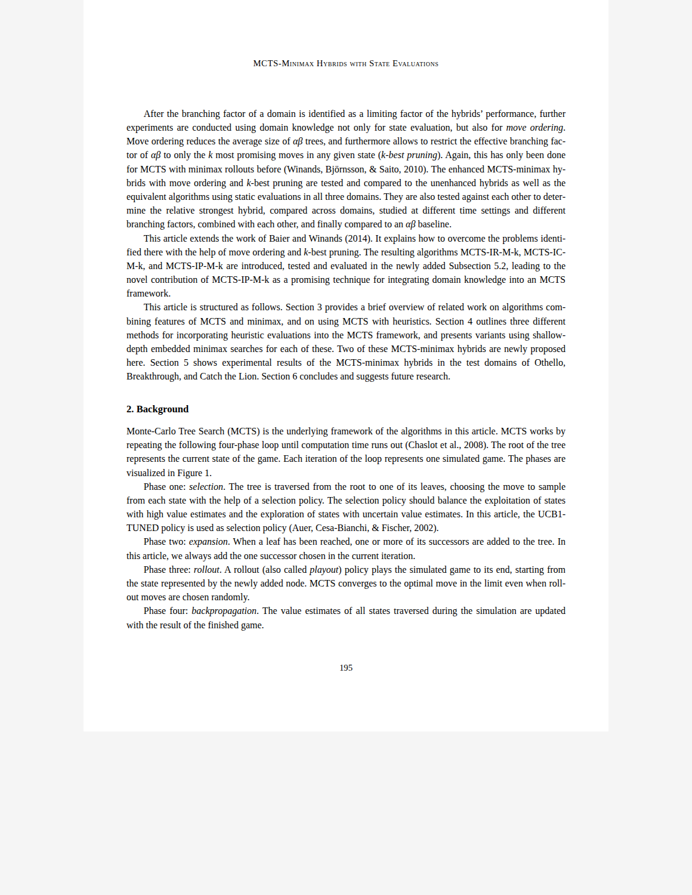MCTS-Minimax Hybrids with State Evaluations
After the branching factor of a domain is identified as a limiting factor of the hybrids’ performance, further experiments are conducted using domain knowledge not only for state evaluation, but also for move ordering. Move ordering reduces the average size of αβ trees, and furthermore allows to restrict the effective branching factor of αβ to only the k most promising moves in any given state (k-best pruning). Again, this has only been done for MCTS with minimax rollouts before (Winands, Björnsson, & Saito, 2010). The enhanced MCTS-minimax hybrids with move ordering and k-best pruning are tested and compared to the unenhanced hybrids as well as the equivalent algorithms using static evaluations in all three domains. They are also tested against each other to determine the relative strongest hybrid, compared across domains, studied at different time settings and different branching factors, combined with each other, and finally compared to an αβ baseline.
This article extends the work of Baier and Winands (2014). It explains how to overcome the problems identified there with the help of move ordering and k-best pruning. The resulting algorithms MCTS-IR-M-k, MCTS-IC-M-k, and MCTS-IP-M-k are introduced, tested and evaluated in the newly added Subsection 5.2, leading to the novel contribution of MCTS-IP-M-k as a promising technique for integrating domain knowledge into an MCTS framework.
This article is structured as follows. Section 3 provides a brief overview of related work on algorithms combining features of MCTS and minimax, and on using MCTS with heuristics. Section 4 outlines three different methods for incorporating heuristic evaluations into the MCTS framework, and presents variants using shallow-depth embedded minimax searches for each of these. Two of these MCTS-minimax hybrids are newly proposed here. Section 5 shows experimental results of the MCTS-minimax hybrids in the test domains of Othello, Breakthrough, and Catch the Lion. Section 6 concludes and suggests future research.
2. Background
Monte-Carlo Tree Search (MCTS) is the underlying framework of the algorithms in this article. MCTS works by repeating the following four-phase loop until computation time runs out (Chaslot et al., 2008). The root of the tree represents the current state of the game. Each iteration of the loop represents one simulated game. The phases are visualized in Figure 1.
Phase one: selection. The tree is traversed from the root to one of its leaves, choosing the move to sample from each state with the help of a selection policy. The selection policy should balance the exploitation of states with high value estimates and the exploration of states with uncertain value estimates. In this article, the UCB1-TUNED policy is used as selection policy (Auer, Cesa-Bianchi, & Fischer, 2002).
Phase two: expansion. When a leaf has been reached, one or more of its successors are added to the tree. In this article, we always add the one successor chosen in the current iteration.
Phase three: rollout. A rollout (also called playout) policy plays the simulated game to its end, starting from the state represented by the newly added node. MCTS converges to the optimal move in the limit even when rollout moves are chosen randomly.
Phase four: backpropagation. The value estimates of all states traversed during the simulation are updated with the result of the finished game.
195